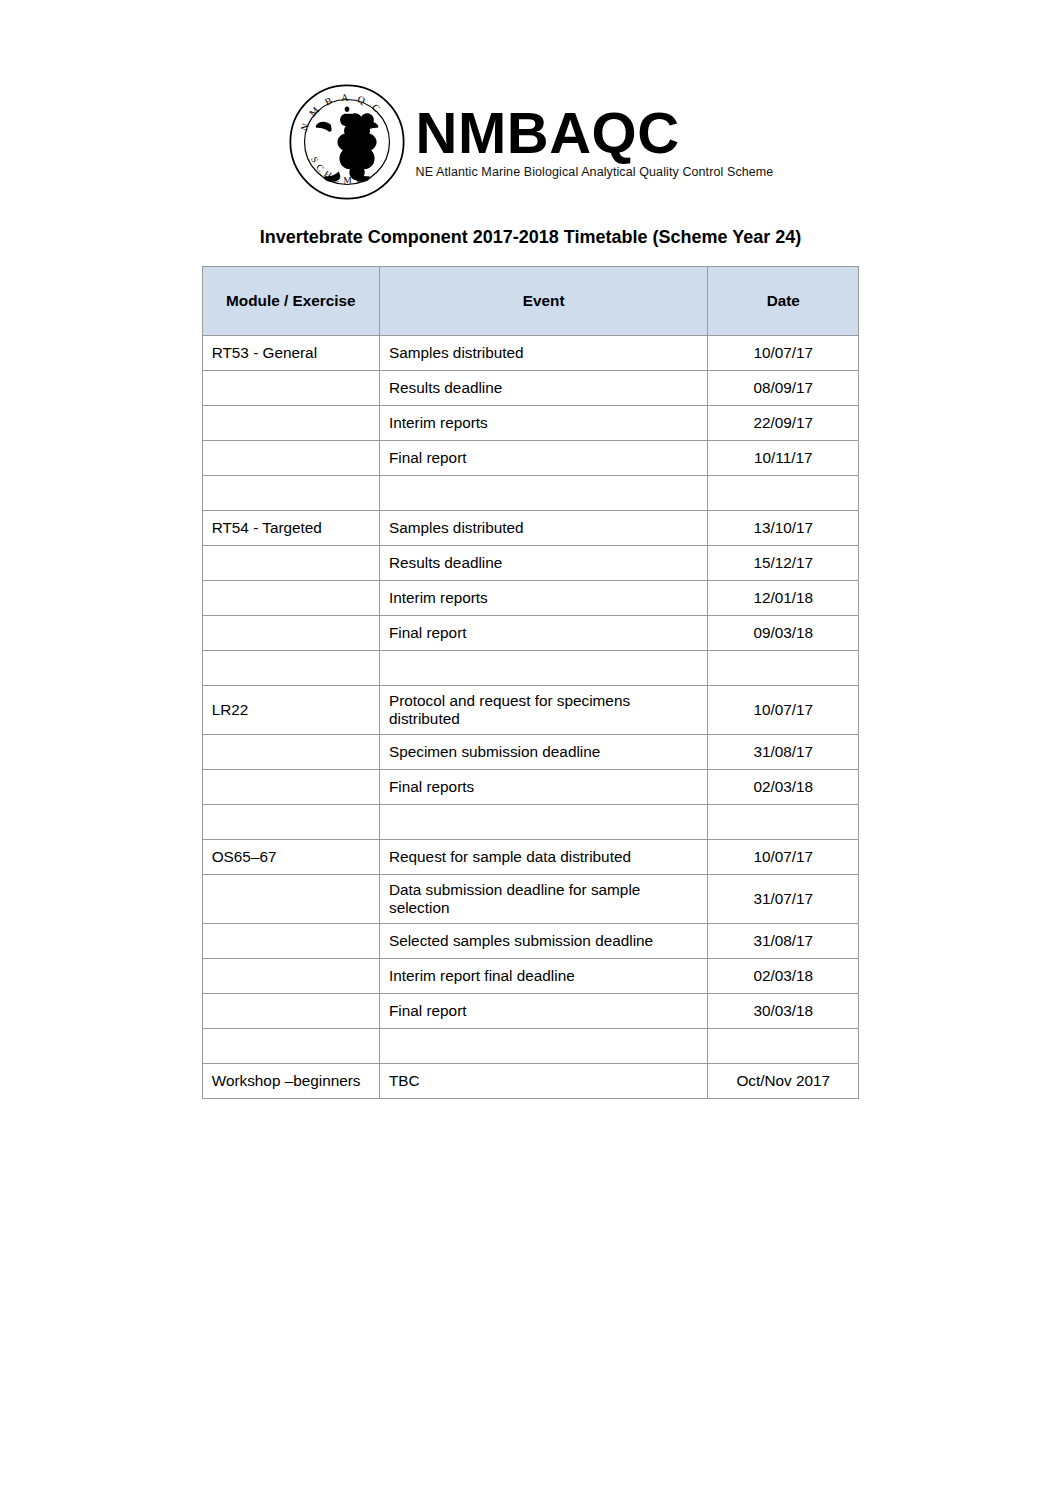N M B A Q C S C H E M E
NMBAQC
NE Atlantic Marine Biological Analytical Quality Control Scheme
Invertebrate Component 2017-2018 Timetable (Scheme Year 24)
| Module / Exercise | Event | Date |
| --- | --- | --- |
| RT53 - General | Samples distributed | 10/07/17 |
| | Results deadline | 08/09/17 |
| | Interim reports | 22/09/17 |
| | Final report | 10/11/17 |
| RT54 - Targeted | Samples distributed | 13/10/17 |
| | Results deadline | 15/12/17 |
| | Interim reports | 12/01/18 |
| | Final report | 09/03/18 |
| LR22 | Protocol and request for specimens distributed | 10/07/17 |
| | Specimen submission deadline | 31/08/17 |
| | Final reports | 02/03/18 |
| OS65–67 | Request for sample data distributed | 10/07/17 |
| | Data submission deadline for sample selection | 31/07/17 |
| | Selected samples submission deadline | 31/08/17 |
| | Interim report final deadline | 02/03/18 |
| | Final report | 30/03/18 |
| Workshop –beginners | TBC | Oct/Nov 2017 |